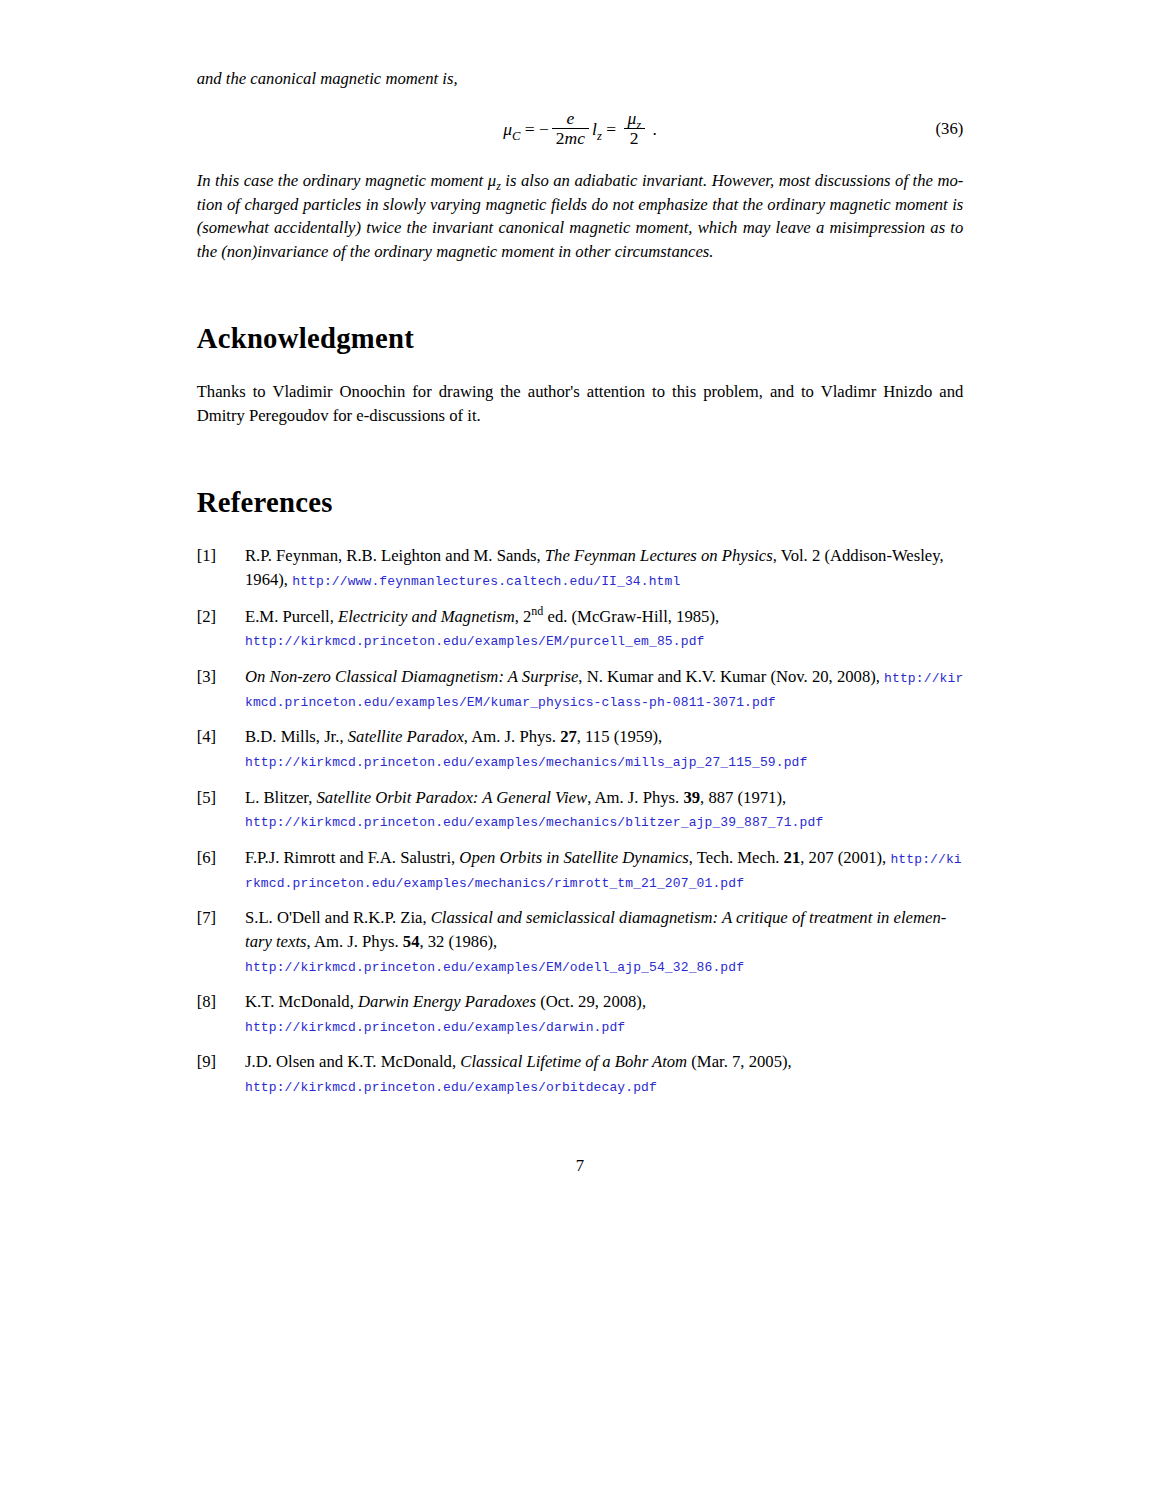and the canonical magnetic moment is,
μC = −e 2mc lz = μz 2 . (36)
In this case the ordinary magnetic moment μz is also an adiabatic invariant. However, most discussions of the motion of charged particles in slowly varying magnetic fields do not emphasize that the ordinary magnetic moment is (somewhat accidentally) twice the invariant canonical magnetic moment, which may leave a misimpression as to the (non)invariance of the ordinary magnetic moment in other circumstances.
Acknowledgment
Thanks to Vladimir Onoochin for drawing the author's attention to this problem, and to Vladimr Hnizdo and Dmitry Peregoudov for e-discussions of it.
References
[1] R.P. Feynman, R.B. Leighton and M. Sands, The Feynman Lectures on Physics, Vol. 2 (Addison-Wesley, 1964), http://www.feynmanlectures.caltech.edu/II_34.html
[2] E.M. Purcell, Electricity and Magnetism, 2nd ed. (McGraw-Hill, 1985),
http://kirkmcd.princeton.edu/examples/EM/purcell_em_85.pdf
[3] On Non-zero Classical Diamagnetism: A Surprise, N. Kumar and K.V. Kumar (Nov. 20, 2008), http://kirkmcd.princeton.edu/examples/EM/kumar_physics-class-ph-0811-3071.pdf
[4] B.D. Mills, Jr., Satellite Paradox, Am. J. Phys. 27, 115 (1959),
http://kirkmcd.princeton.edu/examples/mechanics/mills_ajp_27_115_59.pdf
[5] L. Blitzer, Satellite Orbit Paradox: A General View, Am. J. Phys. 39, 887 (1971),
http://kirkmcd.princeton.edu/examples/mechanics/blitzer_ajp_39_887_71.pdf
[6] F.P.J. Rimrott and F.A. Salustri, Open Orbits in Satellite Dynamics, Tech. Mech. 21, 207 (2001), http://kirkmcd.princeton.edu/examples/mechanics/rimrott_tm_21_207_01.pdf
[7] S.L. O'Dell and R.K.P. Zia, Classical and semiclassical diamagnetism: A critique of treatment in elementary texts, Am. J. Phys. 54, 32 (1986),
http://kirkmcd.princeton.edu/examples/EM/odell_ajp_54_32_86.pdf
[8] K.T. McDonald, Darwin Energy Paradoxes (Oct. 29, 2008),
http://kirkmcd.princeton.edu/examples/darwin.pdf
[9] J.D. Olsen and K.T. McDonald, Classical Lifetime of a Bohr Atom (Mar. 7, 2005),
http://kirkmcd.princeton.edu/examples/orbitdecay.pdf
7